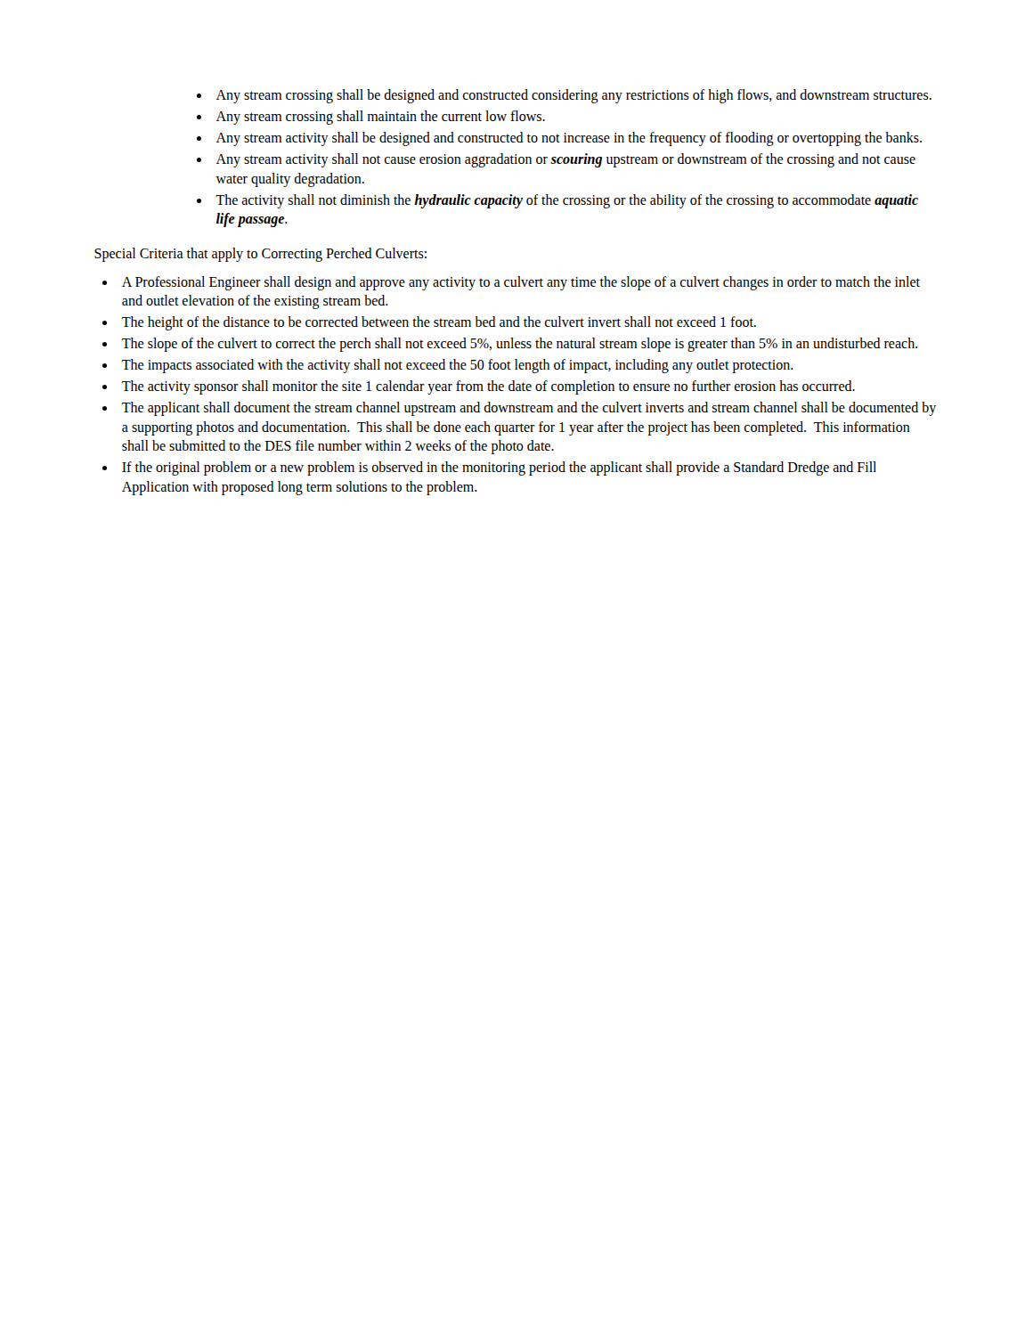Any stream crossing shall be designed and constructed considering any restrictions of high flows, and downstream structures.
Any stream crossing shall maintain the current low flows.
Any stream activity shall be designed and constructed to not increase in the frequency of flooding or overtopping the banks.
Any stream activity shall not cause erosion aggradation or scouring upstream or downstream of the crossing and not cause water quality degradation.
The activity shall not diminish the hydraulic capacity of the crossing or the ability of the crossing to accommodate aquatic life passage.
Special Criteria that apply to Correcting Perched Culverts:
A Professional Engineer shall design and approve any activity to a culvert any time the slope of a culvert changes in order to match the inlet and outlet elevation of the existing stream bed.
The height of the distance to be corrected between the stream bed and the culvert invert shall not exceed 1 foot.
The slope of the culvert to correct the perch shall not exceed 5%, unless the natural stream slope is greater than 5% in an undisturbed reach.
The impacts associated with the activity shall not exceed the 50 foot length of impact, including any outlet protection.
The activity sponsor shall monitor the site 1 calendar year from the date of completion to ensure no further erosion has occurred.
The applicant shall document the stream channel upstream and downstream and the culvert inverts and stream channel shall be documented by a supporting photos and documentation. This shall be done each quarter for 1 year after the project has been completed. This information shall be submitted to the DES file number within 2 weeks of the photo date.
If the original problem or a new problem is observed in the monitoring period the applicant shall provide a Standard Dredge and Fill Application with proposed long term solutions to the problem.